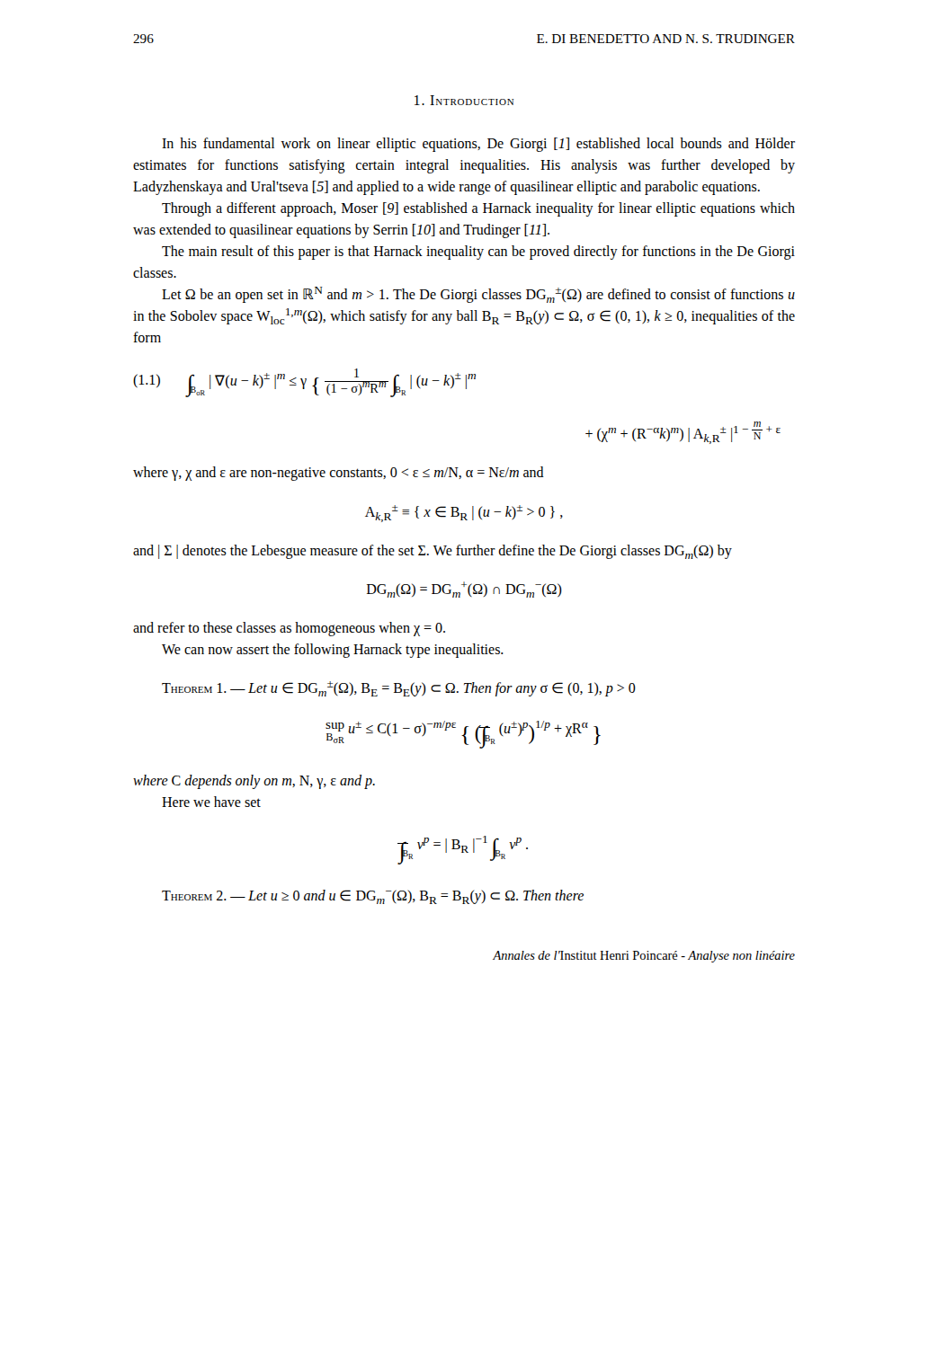296 E. DI BENEDETTO AND N. S. TRUDINGER
1. Introduction
In his fundamental work on linear elliptic equations, De Giorgi [1] established local bounds and Hölder estimates for functions satisfying certain integral inequalities. His analysis was further developed by Ladyzhenskaya and Ural'tseva [5] and applied to a wide range of quasilinear elliptic and parabolic equations.
Through a different approach, Moser [9] established a Harnack inequality for linear elliptic equations which was extended to quasilinear equations by Serrin [10] and Trudinger [11].
The main result of this paper is that Harnack inequality can be proved directly for functions in the De Giorgi classes.
Let Ω be an open set in ℝN and m > 1. The De Giorgi classes DGm±(Ω) are defined to consist of functions u in the Sobolev space Wloc1,m(Ω), which satisfy for any ball BR = BR(y) ⊂ Ω, σ ∈ (0, 1), k ≥ 0, inequalities of the form
(1.1) ∫BσR | ∇(u − k)± |m ≤ γ { 1(1 − σ)mRm ∫BR | (u − k)± |m
+ (χm + (R−αk)m) | Ak,R± |1 − mN + ε
where γ, χ and ε are non-negative constants, 0 < ε ≤ m/N, α = Nε/m and
Ak,R± ≡ { x ∈ BR | (u − k)± > 0 } ,
and | Σ | denotes the Lebesgue measure of the set Σ. We further define the De Giorgi classes DGm(Ω) by
DGm(Ω) = DGm+(Ω) ∩ DGm−(Ω)
and refer to these classes as homogeneous when χ = 0.
We can now assert the following Harnack type inequalities.
Theorem 1. — Let u ∈ DGm±(Ω), BE = BE(y) ⊂ Ω. Then for any σ ∈ (0, 1), p > 0
sup BσR u± ≤ C(1 − σ)−m/pε { ( ∫BR (u±)p)1/p + χRα }
where C depends only on m, N, γ, ε and p.
Here we have set
∫BR vp = | BR |−1 ∫BR vp .
Theorem 2. — Let u ≥ 0 and u ∈ DGm−(Ω), BR = BR(y) ⊂ Ω. Then there
Annales de l'Institut Henri Poincaré - Analyse non linéaire